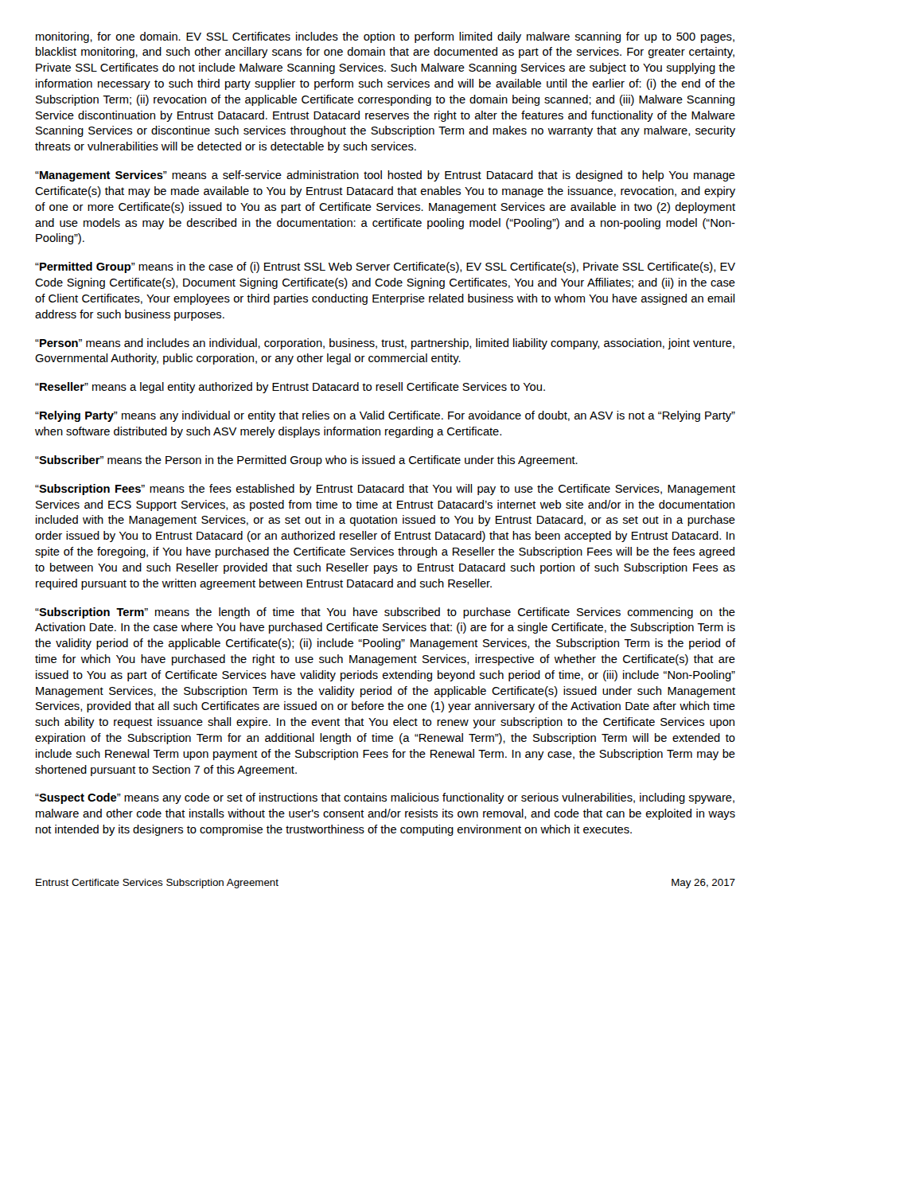monitoring, for one domain. EV SSL Certificates includes the option to perform limited daily malware scanning for up to 500 pages, blacklist monitoring, and such other ancillary scans for one domain that are documented as part of the services. For greater certainty, Private SSL Certificates do not include Malware Scanning Services. Such Malware Scanning Services are subject to You supplying the information necessary to such third party supplier to perform such services and will be available until the earlier of: (i) the end of the Subscription Term; (ii) revocation of the applicable Certificate corresponding to the domain being scanned; and (iii) Malware Scanning Service discontinuation by Entrust Datacard. Entrust Datacard reserves the right to alter the features and functionality of the Malware Scanning Services or discontinue such services throughout the Subscription Term and makes no warranty that any malware, security threats or vulnerabilities will be detected or is detectable by such services.
“Management Services” means a self-service administration tool hosted by Entrust Datacard that is designed to help You manage Certificate(s) that may be made available to You by Entrust Datacard that enables You to manage the issuance, revocation, and expiry of one or more Certificate(s) issued to You as part of Certificate Services. Management Services are available in two (2) deployment and use models as may be described in the documentation: a certificate pooling model (“Pooling”) and a non-pooling model (“Non-Pooling”).
“Permitted Group” means in the case of (i) Entrust SSL Web Server Certificate(s), EV SSL Certificate(s), Private SSL Certificate(s), EV Code Signing Certificate(s), Document Signing Certificate(s) and Code Signing Certificates, You and Your Affiliates; and (ii) in the case of Client Certificates, Your employees or third parties conducting Enterprise related business with to whom You have assigned an email address for such business purposes.
“Person” means and includes an individual, corporation, business, trust, partnership, limited liability company, association, joint venture, Governmental Authority, public corporation, or any other legal or commercial entity.
“Reseller” means a legal entity authorized by Entrust Datacard to resell Certificate Services to You.
“Relying Party” means any individual or entity that relies on a Valid Certificate. For avoidance of doubt, an ASV is not a “Relying Party” when software distributed by such ASV merely displays information regarding a Certificate.
“Subscriber” means the Person in the Permitted Group who is issued a Certificate under this Agreement.
“Subscription Fees” means the fees established by Entrust Datacard that You will pay to use the Certificate Services, Management Services and ECS Support Services, as posted from time to time at Entrust Datacard’s internet web site and/or in the documentation included with the Management Services, or as set out in a quotation issued to You by Entrust Datacard, or as set out in a purchase order issued by You to Entrust Datacard (or an authorized reseller of Entrust Datacard) that has been accepted by Entrust Datacard. In spite of the foregoing, if You have purchased the Certificate Services through a Reseller the Subscription Fees will be the fees agreed to between You and such Reseller provided that such Reseller pays to Entrust Datacard such portion of such Subscription Fees as required pursuant to the written agreement between Entrust Datacard and such Reseller.
“Subscription Term” means the length of time that You have subscribed to purchase Certificate Services commencing on the Activation Date. In the case where You have purchased Certificate Services that: (i) are for a single Certificate, the Subscription Term is the validity period of the applicable Certificate(s); (ii) include “Pooling” Management Services, the Subscription Term is the period of time for which You have purchased the right to use such Management Services, irrespective of whether the Certificate(s) that are issued to You as part of Certificate Services have validity periods extending beyond such period of time, or (iii) include “Non-Pooling” Management Services, the Subscription Term is the validity period of the applicable Certificate(s) issued under such Management Services, provided that all such Certificates are issued on or before the one (1) year anniversary of the Activation Date after which time such ability to request issuance shall expire. In the event that You elect to renew your subscription to the Certificate Services upon expiration of the Subscription Term for an additional length of time (a “Renewal Term”), the Subscription Term will be extended to include such Renewal Term upon payment of the Subscription Fees for the Renewal Term. In any case, the Subscription Term may be shortened pursuant to Section 7 of this Agreement.
“Suspect Code” means any code or set of instructions that contains malicious functionality or serious vulnerabilities, including spyware, malware and other code that installs without the user's consent and/or resists its own removal, and code that can be exploited in ways not intended by its designers to compromise the trustworthiness of the computing environment on which it executes.
Entrust Certificate Services Subscription Agreement May 26, 2017